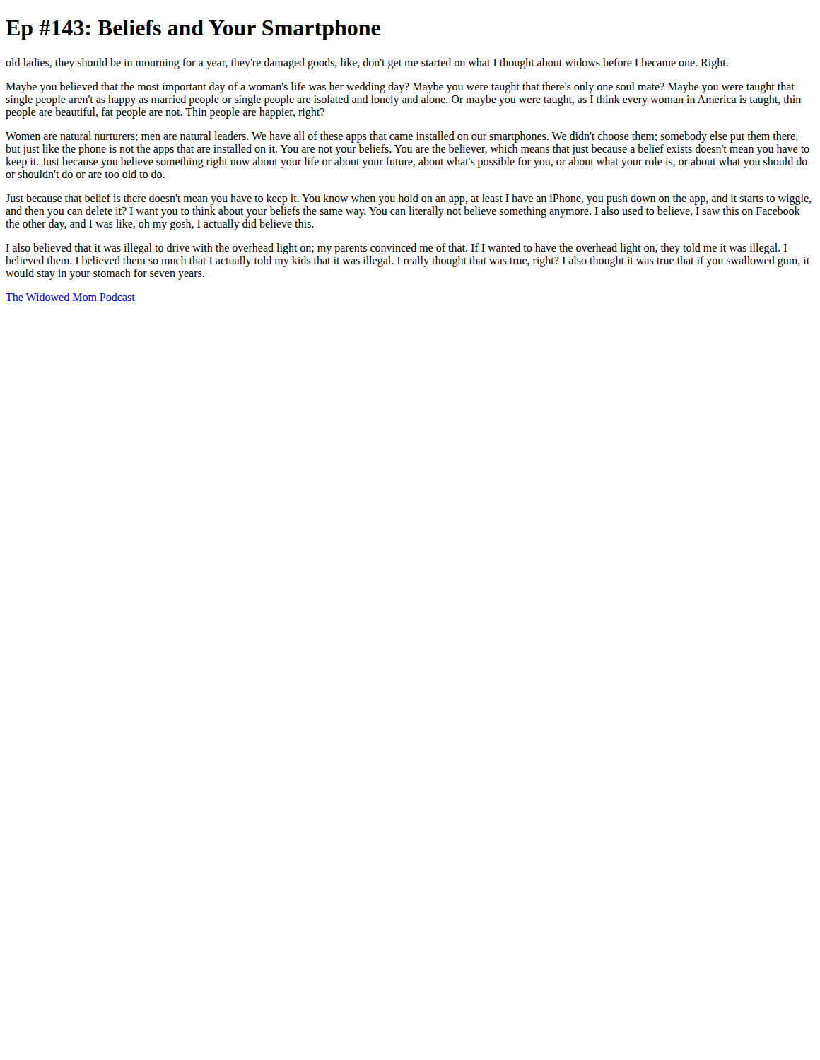Ep #143: Beliefs and Your Smartphone
old ladies, they should be in mourning for a year, they're damaged goods, like, don't get me started on what I thought about widows before I became one. Right.
Maybe you believed that the most important day of a woman's life was her wedding day? Maybe you were taught that there's only one soul mate? Maybe you were taught that single people aren't as happy as married people or single people are isolated and lonely and alone. Or maybe you were taught, as I think every woman in America is taught, thin people are beautiful, fat people are not. Thin people are happier, right?
Women are natural nurturers; men are natural leaders. We have all of these apps that came installed on our smartphones. We didn't choose them; somebody else put them there, but just like the phone is not the apps that are installed on it. You are not your beliefs. You are the believer, which means that just because a belief exists doesn't mean you have to keep it. Just because you believe something right now about your life or about your future, about what's possible for you, or about what your role is, or about what you should do or shouldn't do or are too old to do.
Just because that belief is there doesn't mean you have to keep it. You know when you hold on an app, at least I have an iPhone, you push down on the app, and it starts to wiggle, and then you can delete it? I want you to think about your beliefs the same way. You can literally not believe something anymore. I also used to believe, I saw this on Facebook the other day, and I was like, oh my gosh, I actually did believe this.
I also believed that it was illegal to drive with the overhead light on; my parents convinced me of that. If I wanted to have the overhead light on, they told me it was illegal. I believed them. I believed them so much that I actually told my kids that it was illegal. I really thought that was true, right? I also thought it was true that if you swallowed gum, it would stay in your stomach for seven years.
The Widowed Mom Podcast